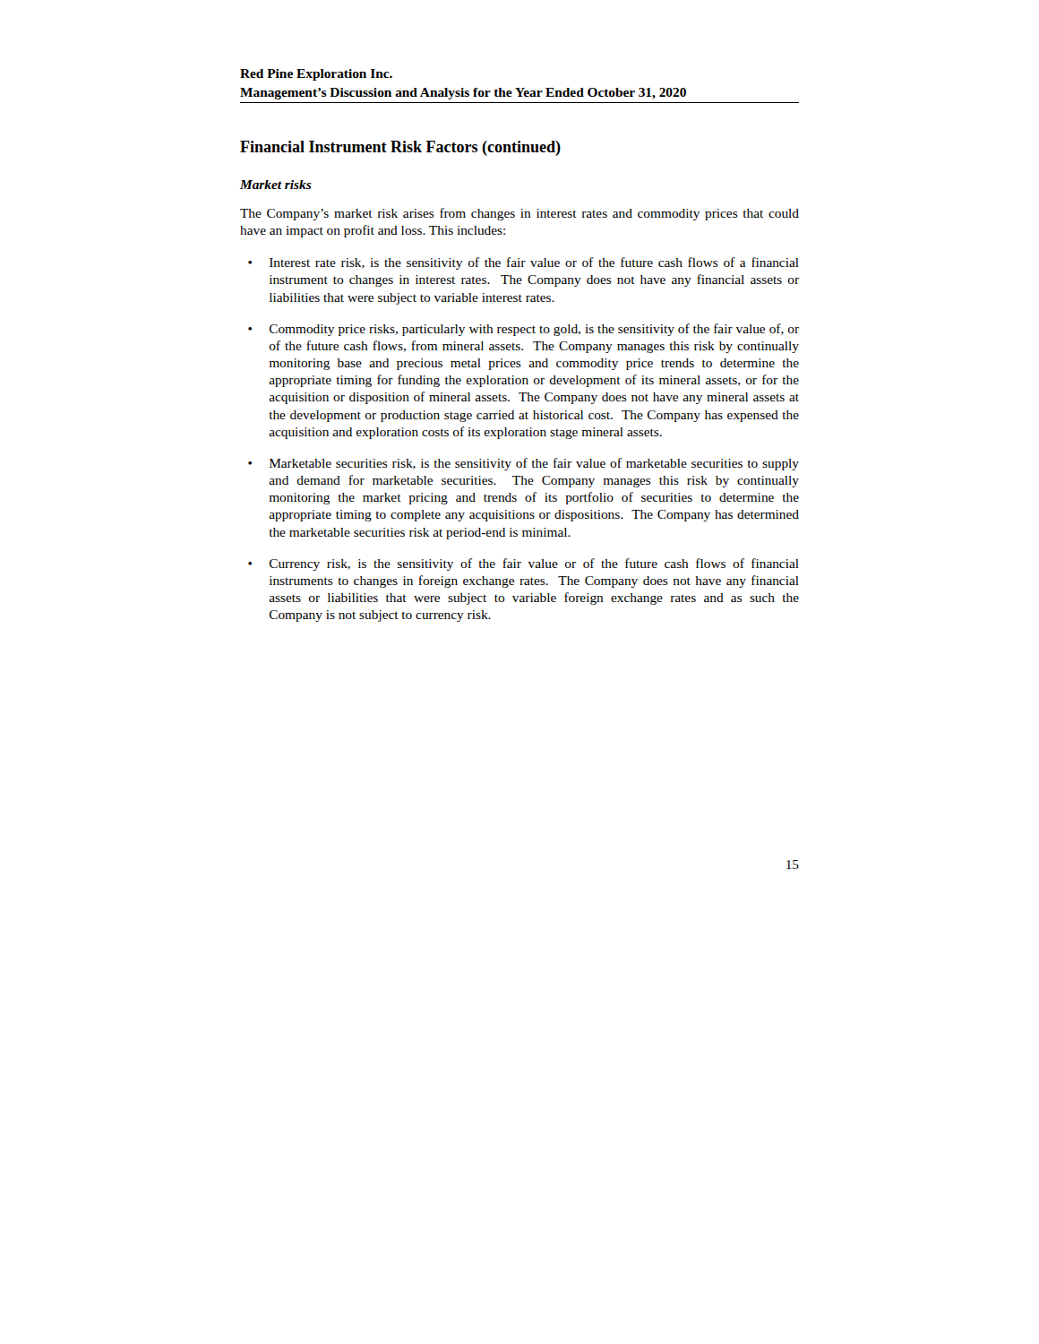Red Pine Exploration Inc.
Management’s Discussion and Analysis for the Year Ended October 31, 2020
Financial Instrument Risk Factors (continued)
Market risks
The Company’s market risk arises from changes in interest rates and commodity prices that could have an impact on profit and loss. This includes:
Interest rate risk, is the sensitivity of the fair value or of the future cash flows of a financial instrument to changes in interest rates. The Company does not have any financial assets or liabilities that were subject to variable interest rates.
Commodity price risks, particularly with respect to gold, is the sensitivity of the fair value of, or of the future cash flows, from mineral assets. The Company manages this risk by continually monitoring base and precious metal prices and commodity price trends to determine the appropriate timing for funding the exploration or development of its mineral assets, or for the acquisition or disposition of mineral assets. The Company does not have any mineral assets at the development or production stage carried at historical cost. The Company has expensed the acquisition and exploration costs of its exploration stage mineral assets.
Marketable securities risk, is the sensitivity of the fair value of marketable securities to supply and demand for marketable securities. The Company manages this risk by continually monitoring the market pricing and trends of its portfolio of securities to determine the appropriate timing to complete any acquisitions or dispositions. The Company has determined the marketable securities risk at period-end is minimal.
Currency risk, is the sensitivity of the fair value or of the future cash flows of financial instruments to changes in foreign exchange rates. The Company does not have any financial assets or liabilities that were subject to variable foreign exchange rates and as such the Company is not subject to currency risk.
15